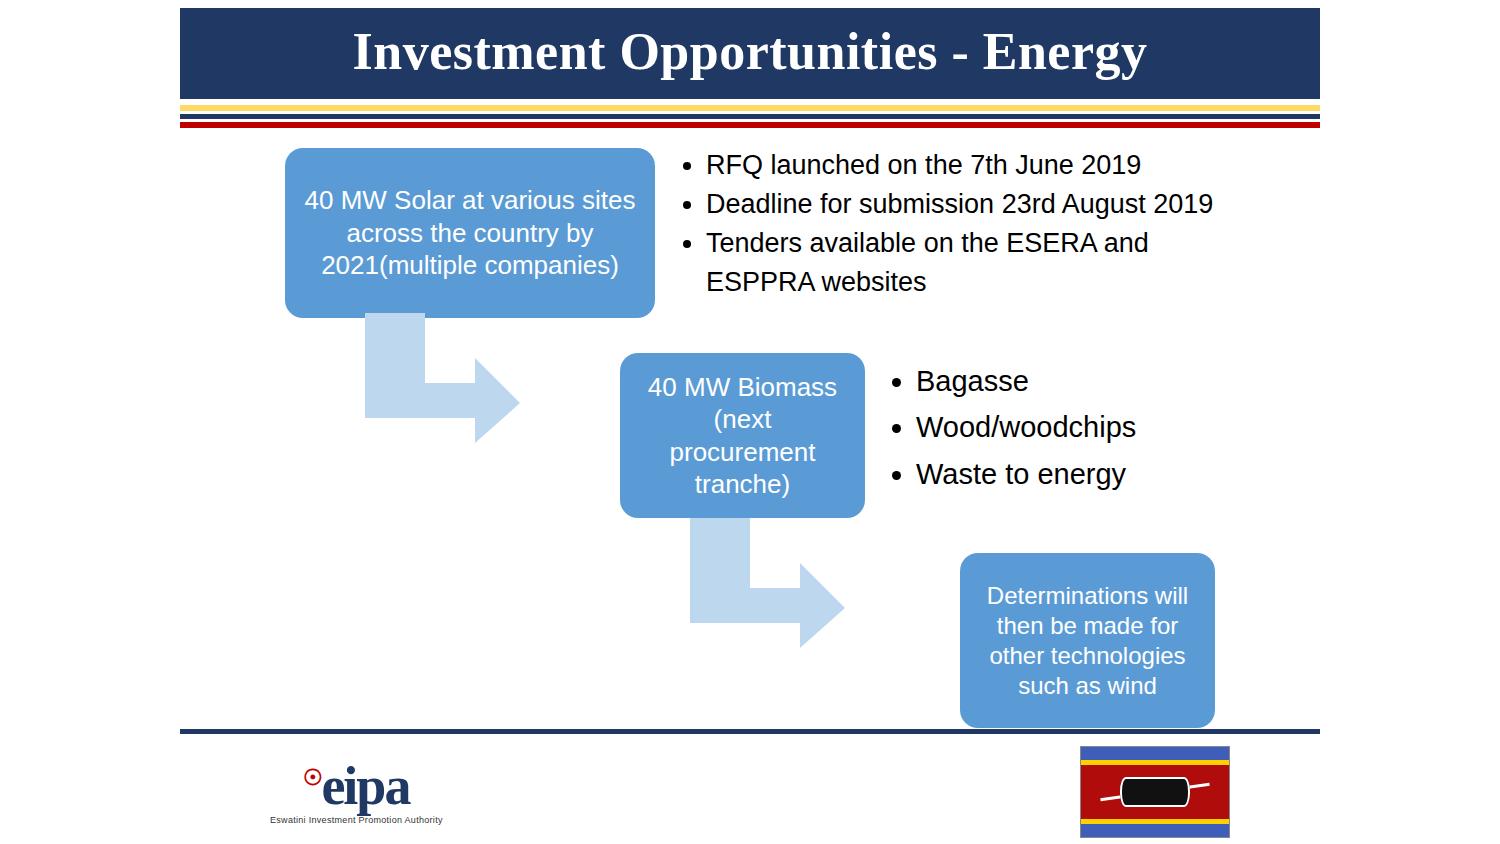Investment Opportunities - Energy
40 MW Solar at various sites across the country by 2021(multiple companies)
RFQ launched on the 7th June 2019
Deadline for submission 23rd August 2019
Tenders available on the ESERA and ESPPRA websites
40 MW Biomass (next procurement tranche)
Bagasse
Wood/woodchips
Waste to energy
Determinations will then be made for other technologies such as wind
☉eipa
Eswatini Investment Promotion Authority